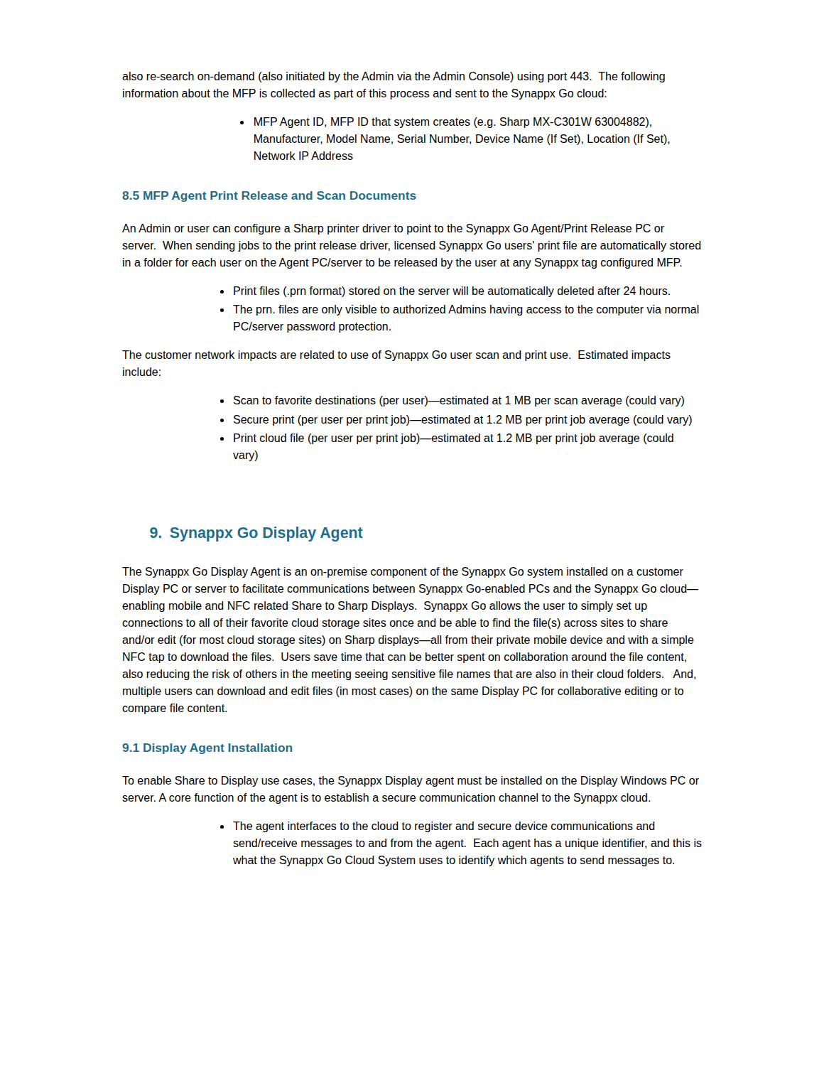also re-search on-demand (also initiated by the Admin via the Admin Console) using port 443. The following information about the MFP is collected as part of this process and sent to the Synappx Go cloud:
MFP Agent ID, MFP ID that system creates (e.g. Sharp MX-C301W 63004882), Manufacturer, Model Name, Serial Number, Device Name (If Set), Location (If Set), Network IP Address
8.5 MFP Agent Print Release and Scan Documents
An Admin or user can configure a Sharp printer driver to point to the Synappx Go Agent/Print Release PC or server. When sending jobs to the print release driver, licensed Synappx Go users' print file are automatically stored in a folder for each user on the Agent PC/server to be released by the user at any Synappx tag configured MFP.
Print files (.prn format) stored on the server will be automatically deleted after 24 hours.
The prn. files are only visible to authorized Admins having access to the computer via normal PC/server password protection.
The customer network impacts are related to use of Synappx Go user scan and print use. Estimated impacts include:
Scan to favorite destinations (per user)—estimated at 1 MB per scan average (could vary)
Secure print (per user per print job)—estimated at 1.2 MB per print job average (could vary)
Print cloud file (per user per print job)—estimated at 1.2 MB per print job average (could vary)
9. Synappx Go Display Agent
The Synappx Go Display Agent is an on-premise component of the Synappx Go system installed on a customer Display PC or server to facilitate communications between Synappx Go-enabled PCs and the Synappx Go cloud—enabling mobile and NFC related Share to Sharp Displays. Synappx Go allows the user to simply set up connections to all of their favorite cloud storage sites once and be able to find the file(s) across sites to share and/or edit (for most cloud storage sites) on Sharp displays—all from their private mobile device and with a simple NFC tap to download the files. Users save time that can be better spent on collaboration around the file content, also reducing the risk of others in the meeting seeing sensitive file names that are also in their cloud folders. And, multiple users can download and edit files (in most cases) on the same Display PC for collaborative editing or to compare file content.
9.1 Display Agent Installation
To enable Share to Display use cases, the Synappx Display agent must be installed on the Display Windows PC or server. A core function of the agent is to establish a secure communication channel to the Synappx cloud.
The agent interfaces to the cloud to register and secure device communications and send/receive messages to and from the agent. Each agent has a unique identifier, and this is what the Synappx Go Cloud System uses to identify which agents to send messages to.